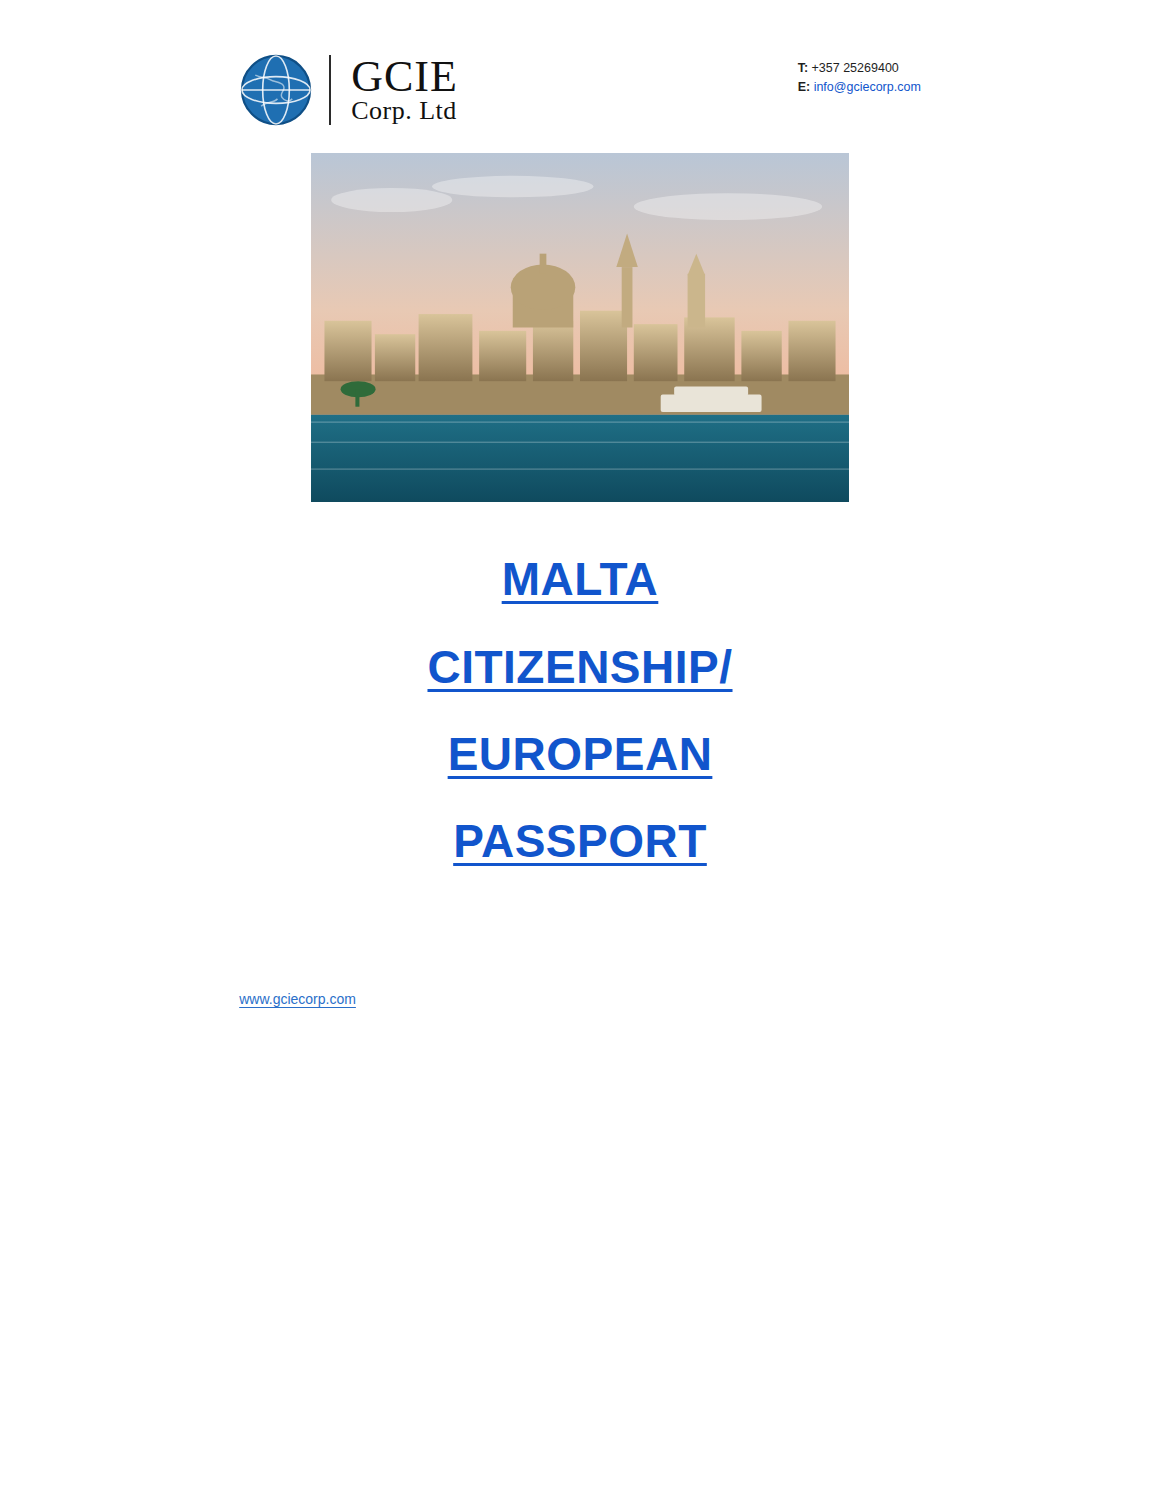GCIE Corp. Ltd
T: +357 25269400
E: info@gciecorp.com
MALTA
CITIZENSHIP/
EUROPEAN
PASSPORT
www.gciecorp.com